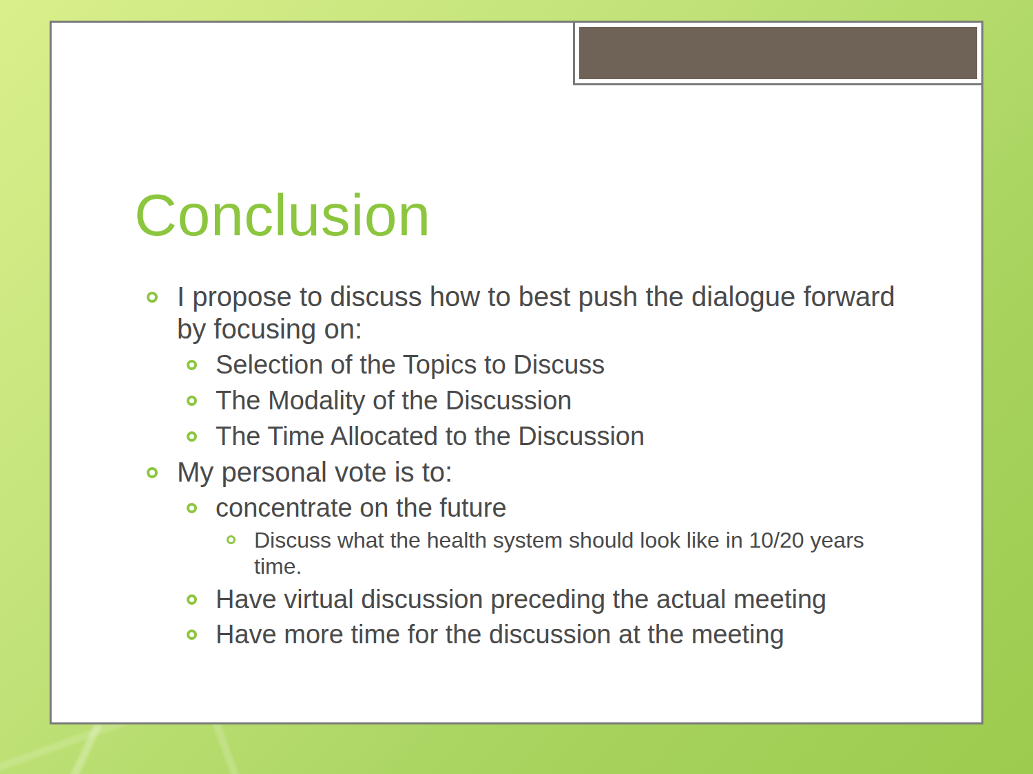Conclusion
I propose to discuss how to best push the dialogue forward by focusing on:
Selection of the Topics to Discuss
The Modality of the Discussion
The Time Allocated to the Discussion
My personal vote is to:
concentrate on the future
Discuss what the health system should look like in 10/20 years time.
Have virtual discussion preceding the actual meeting
Have more time for the discussion at the meeting